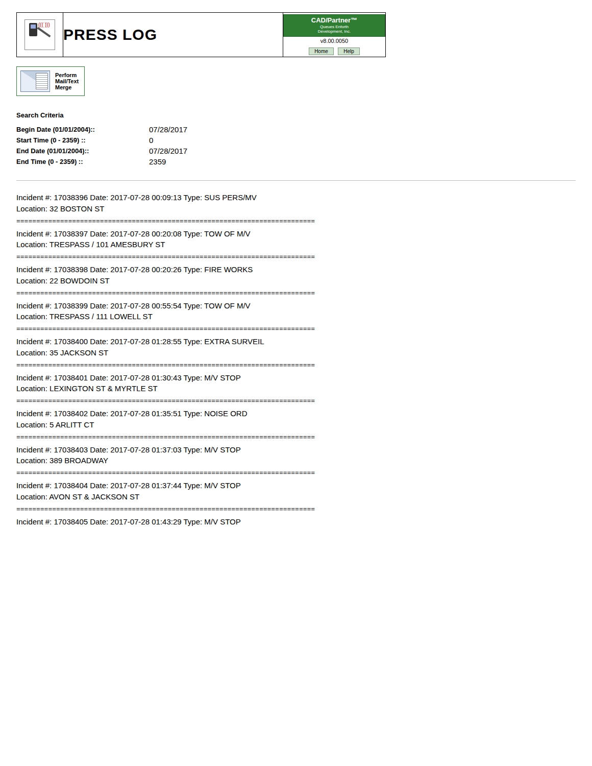| ((( ))) | PRESS LOG | CAD/Partner™ Queues Enforth Development, Inc. v8.00.0050 Home Help |
| | Perform Mail/Text Merge |
Search Criteria
| Begin Date (01/01/2004):: | 07/28/2017 |
| Start Time (0 - 2359) :: | 0 |
| End Date (01/01/2004):: | 07/28/2017 |
| End Time (0 - 2359) :: | 2359 |
Incident #: 17038396 Date: 2017-07-28 00:09:13 Type: SUS PERS/MV
Location: 32 BOSTON ST
===========================================================================
Incident #: 17038397 Date: 2017-07-28 00:20:08 Type: TOW OF M/V
Location: TRESPASS / 101 AMESBURY ST
===========================================================================
Incident #: 17038398 Date: 2017-07-28 00:20:26 Type: FIRE WORKS
Location: 22 BOWDOIN ST
===========================================================================
Incident #: 17038399 Date: 2017-07-28 00:55:54 Type: TOW OF M/V
Location: TRESPASS / 111 LOWELL ST
===========================================================================
Incident #: 17038400 Date: 2017-07-28 01:28:55 Type: EXTRA SURVEIL
Location: 35 JACKSON ST
===========================================================================
Incident #: 17038401 Date: 2017-07-28 01:30:43 Type: M/V STOP
Location: LEXINGTON ST & MYRTLE ST
===========================================================================
Incident #: 17038402 Date: 2017-07-28 01:35:51 Type: NOISE ORD
Location: 5 ARLITT CT
===========================================================================
Incident #: 17038403 Date: 2017-07-28 01:37:03 Type: M/V STOP
Location: 389 BROADWAY
===========================================================================
Incident #: 17038404 Date: 2017-07-28 01:37:44 Type: M/V STOP
Location: AVON ST & JACKSON ST
===========================================================================
Incident #: 17038405 Date: 2017-07-28 01:43:29 Type: M/V STOP